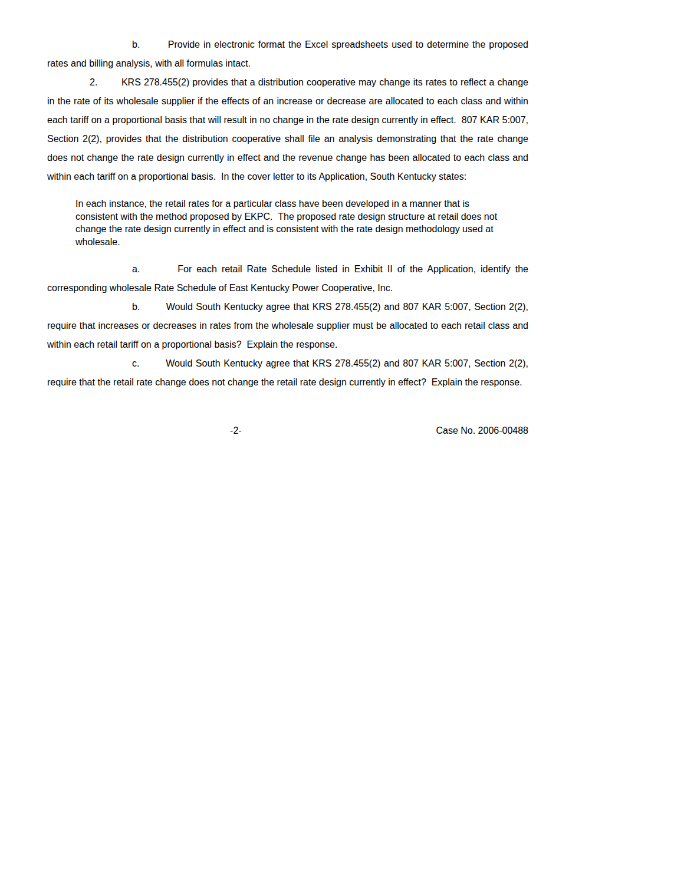b. Provide in electronic format the Excel spreadsheets used to determine the proposed rates and billing analysis, with all formulas intact.
2. KRS 278.455(2) provides that a distribution cooperative may change its rates to reflect a change in the rate of its wholesale supplier if the effects of an increase or decrease are allocated to each class and within each tariff on a proportional basis that will result in no change in the rate design currently in effect. 807 KAR 5:007, Section 2(2), provides that the distribution cooperative shall file an analysis demonstrating that the rate change does not change the rate design currently in effect and the revenue change has been allocated to each class and within each tariff on a proportional basis. In the cover letter to its Application, South Kentucky states:
In each instance, the retail rates for a particular class have been developed in a manner that is consistent with the method proposed by EKPC. The proposed rate design structure at retail does not change the rate design currently in effect and is consistent with the rate design methodology used at wholesale.
a. For each retail Rate Schedule listed in Exhibit II of the Application, identify the corresponding wholesale Rate Schedule of East Kentucky Power Cooperative, Inc.
b. Would South Kentucky agree that KRS 278.455(2) and 807 KAR 5:007, Section 2(2), require that increases or decreases in rates from the wholesale supplier must be allocated to each retail class and within each retail tariff on a proportional basis? Explain the response.
c. Would South Kentucky agree that KRS 278.455(2) and 807 KAR 5:007, Section 2(2), require that the retail rate change does not change the retail rate design currently in effect? Explain the response.
-2- Case No. 2006-00488